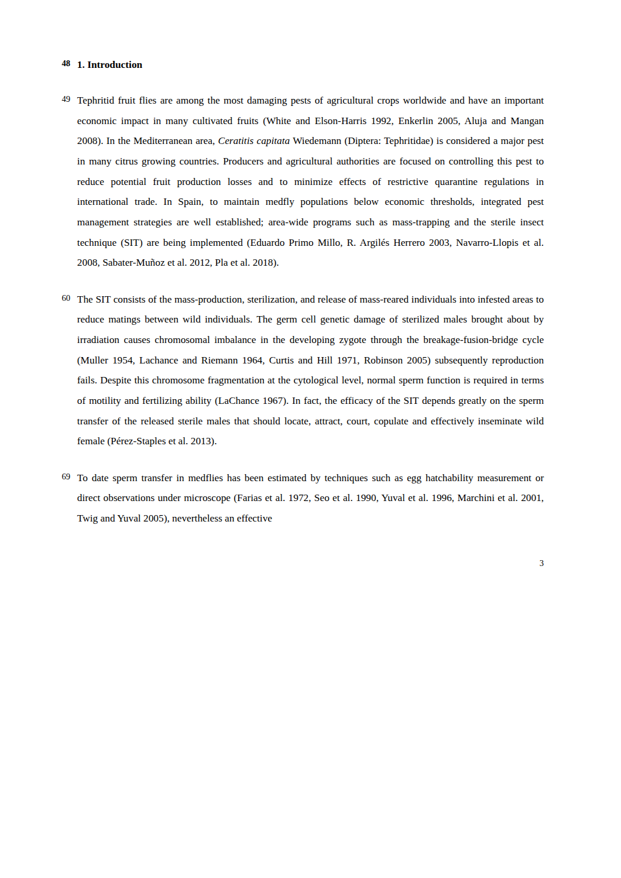481. Introduction
49 Tephritid fruit flies are among the most damaging pests of agricultural crops worldwide and have an important economic impact in many cultivated fruits (White and Elson-Harris 1992, Enkerlin 2005, Aluja and Mangan 2008). In the Mediterranean area, Ceratitis capitata Wiedemann (Diptera: Tephritidae) is considered a major pest in many citrus growing countries. Producers and agricultural authorities are focused on controlling this pest to reduce potential fruit production losses and to minimize effects of restrictive quarantine regulations in international trade. In Spain, to maintain medfly populations below economic thresholds, integrated pest management strategies are well established; area-wide programs such as mass-trapping and the sterile insect technique (SIT) are being implemented (Eduardo Primo Millo, R. Argilés Herrero 2003, Navarro-Llopis et al. 2008, Sabater-Muñoz et al. 2012, Pla et al. 2018).
60 The SIT consists of the mass-production, sterilization, and release of mass-reared individuals into infested areas to reduce matings between wild individuals. The germ cell genetic damage of sterilized males brought about by irradiation causes chromosomal imbalance in the developing zygote through the breakage-fusion-bridge cycle (Muller 1954, Lachance and Riemann 1964, Curtis and Hill 1971, Robinson 2005) subsequently reproduction fails. Despite this chromosome fragmentation at the cytological level, normal sperm function is required in terms of motility and fertilizing ability (LaChance 1967). In fact, the efficacy of the SIT depends greatly on the sperm transfer of the released sterile males that should locate, attract, court, copulate and effectively inseminate wild female (Pérez-Staples et al. 2013).
69 To date sperm transfer in medflies has been estimated by techniques such as egg hatchability measurement or direct observations under microscope (Farias et al. 1972, Seo et al. 1990, Yuval et al. 1996, Marchini et al. 2001, Twig and Yuval 2005), nevertheless an effective
3